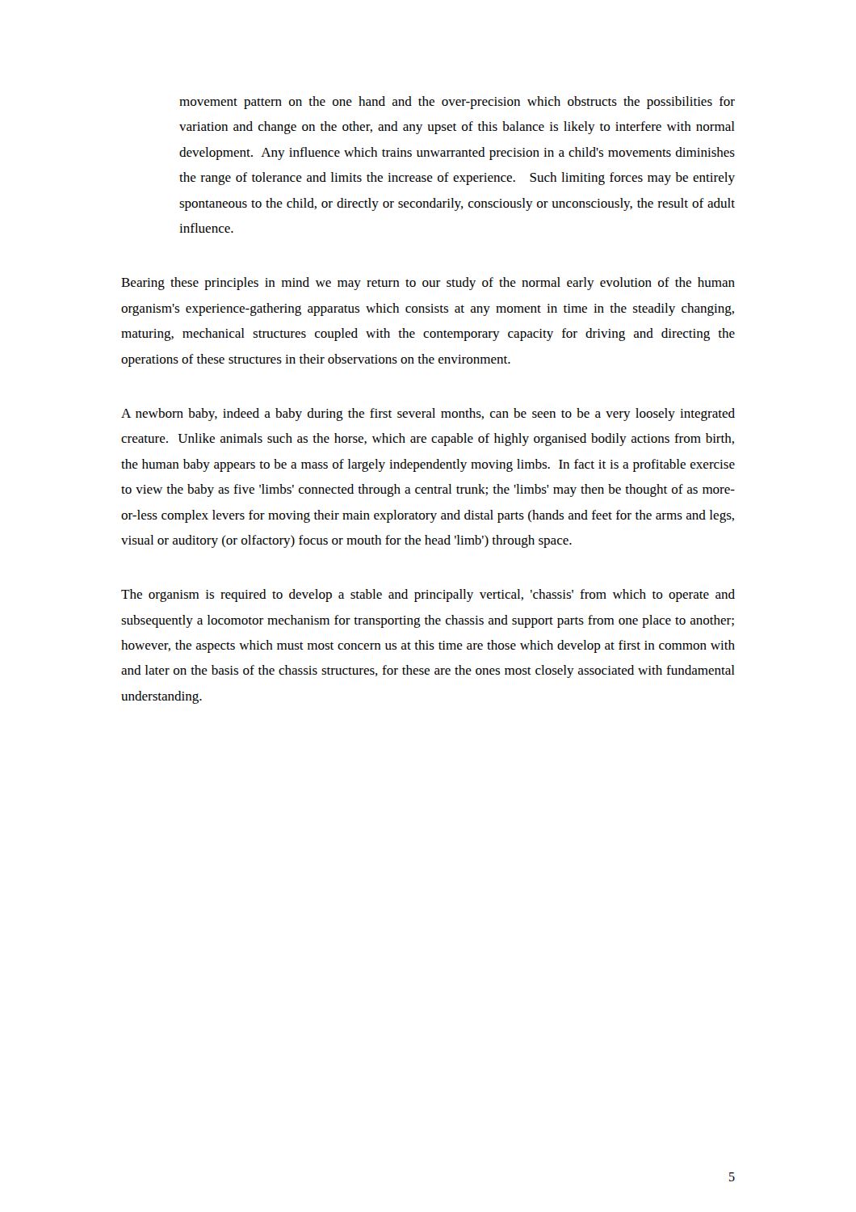movement pattern on the one hand and the over-precision which obstructs the possibilities for variation and change on the other, and any upset of this balance is likely to interfere with normal development. Any influence which trains unwarranted precision in a child's movements diminishes the range of tolerance and limits the increase of experience. Such limiting forces may be entirely spontaneous to the child, or directly or secondarily, consciously or unconsciously, the result of adult influence.
Bearing these principles in mind we may return to our study of the normal early evolution of the human organism's experience-gathering apparatus which consists at any moment in time in the steadily changing, maturing, mechanical structures coupled with the contemporary capacity for driving and directing the operations of these structures in their observations on the environment.
A newborn baby, indeed a baby during the first several months, can be seen to be a very loosely integrated creature. Unlike animals such as the horse, which are capable of highly organised bodily actions from birth, the human baby appears to be a mass of largely independently moving limbs. In fact it is a profitable exercise to view the baby as five 'limbs' connected through a central trunk; the 'limbs' may then be thought of as more-or-less complex levers for moving their main exploratory and distal parts (hands and feet for the arms and legs, visual or auditory (or olfactory) focus or mouth for the head 'limb') through space.
The organism is required to develop a stable and principally vertical, 'chassis' from which to operate and subsequently a locomotor mechanism for transporting the chassis and support parts from one place to another; however, the aspects which must most concern us at this time are those which develop at first in common with and later on the basis of the chassis structures, for these are the ones most closely associated with fundamental understanding.
5